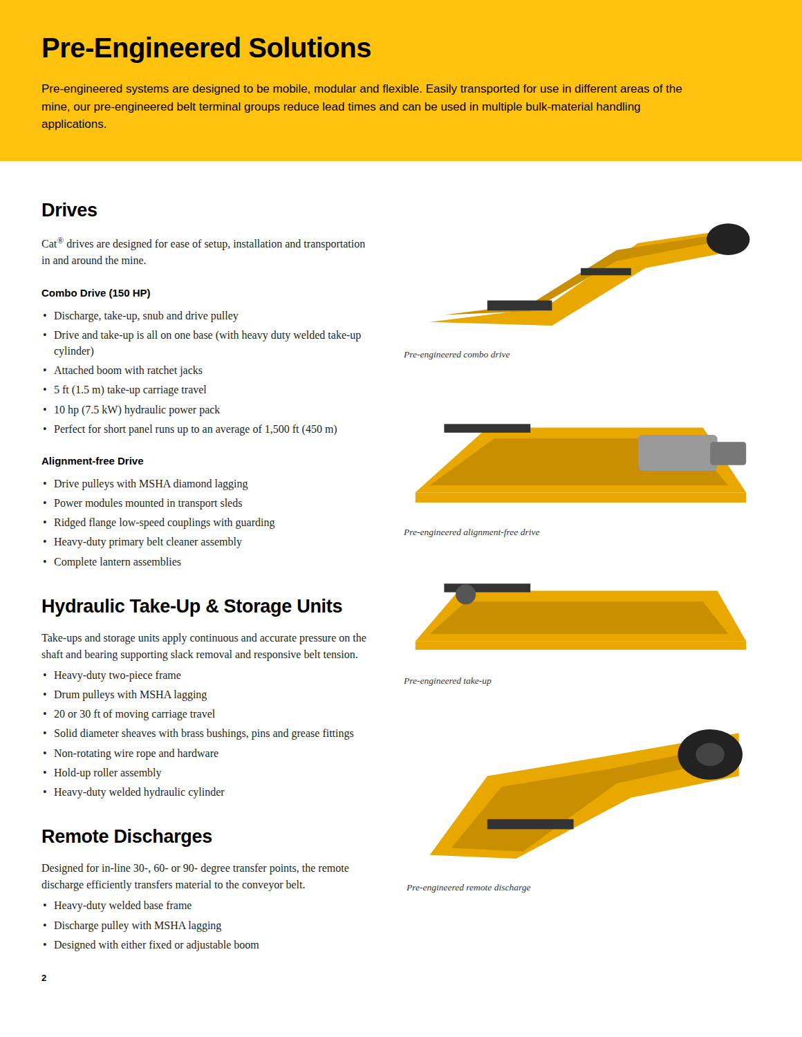Pre-Engineered Solutions
Pre-engineered systems are designed to be mobile, modular and flexible. Easily transported for use in different areas of the mine, our pre-engineered belt terminal groups reduce lead times and can be used in multiple bulk-material handling applications.
Drives
Cat® drives are designed for ease of setup, installation and transportation in and around the mine.
Combo Drive (150 HP)
Discharge, take-up, snub and drive pulley
Drive and take-up is all on one base (with heavy duty welded take-up cylinder)
Attached boom with ratchet jacks
5 ft (1.5 m) take-up carriage travel
10 hp (7.5 kW) hydraulic power pack
Perfect for short panel runs up to an average of 1,500 ft (450 m)
Alignment-free Drive
Drive pulleys with MSHA diamond lagging
Power modules mounted in transport sleds
Ridged flange low-speed couplings with guarding
Heavy-duty primary belt cleaner assembly
Complete lantern assemblies
Hydraulic Take-Up & Storage Units
Take-ups and storage units apply continuous and accurate pressure on the shaft and bearing supporting slack removal and responsive belt tension.
Heavy-duty two-piece frame
Drum pulleys with MSHA lagging
20 or 30 ft of moving carriage travel
Solid diameter sheaves with brass bushings, pins and grease fittings
Non-rotating wire rope and hardware
Hold-up roller assembly
Heavy-duty welded hydraulic cylinder
Remote Discharges
Designed for in-line 30-, 60- or 90- degree transfer points, the remote discharge efficiently transfers material to the conveyor belt.
Heavy-duty welded base frame
Discharge pulley with MSHA lagging
Designed with either fixed or adjustable boom
Pre-engineered combo drive
Pre-engineered alignment-free drive
Pre-engineered take-up
Pre-engineered remote discharge
2